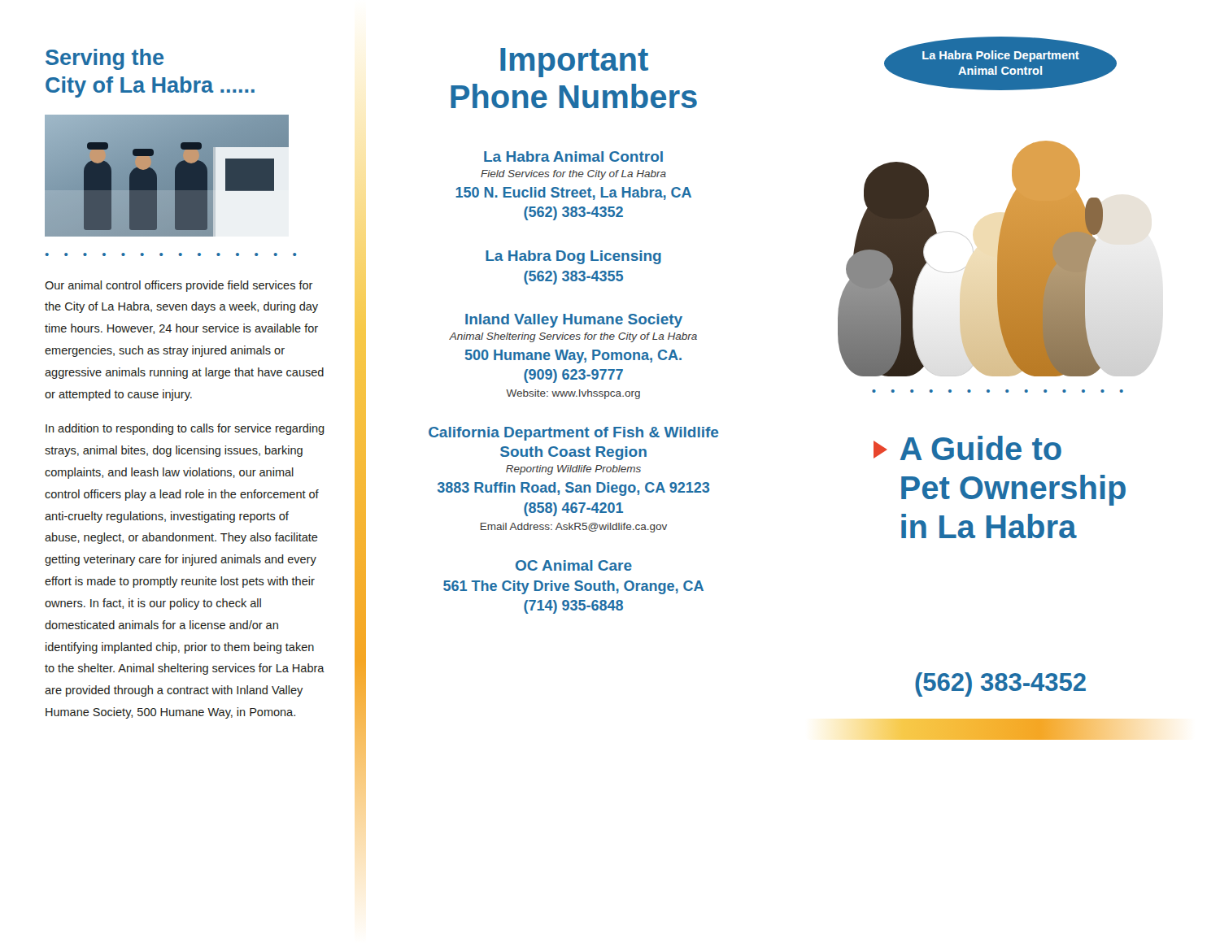Serving the
City of La Habra ......
• • • • • • • • • • • • • •
Our animal control officers provide field services for the City of La Habra, seven days a week, during day time hours. However, 24 hour service is available for emergencies, such as stray injured animals or aggressive animals running at large that have caused or attempted to cause injury.
In addition to responding to calls for service regarding strays, animal bites, dog licensing issues, barking complaints, and leash law violations, our animal control officers play a lead role in the enforcement of anti-cruelty regulations, investigating reports of abuse, neglect, or abandonment. They also facilitate getting veterinary care for injured animals and every effort is made to promptly reunite lost pets with their owners. In fact, it is our policy to check all domesticated animals for a license and/or an identifying implanted chip, prior to them being taken to the shelter. Animal sheltering services for La Habra are provided through a contract with Inland Valley Humane Society, 500 Humane Way, in Pomona.
Important
Phone Numbers
La Habra Animal Control
Field Services for the City of La Habra
150 N. Euclid Street, La Habra, CA
(562) 383-4352
La Habra Dog Licensing
(562) 383-4355
Inland Valley Humane Society
Animal Sheltering Services for the City of La Habra
500 Humane Way, Pomona, CA.
(909) 623-9777
Website: www.Ivhsspca.org
California Department of Fish & Wildlife
South Coast Region
Reporting Wildlife Problems
3883 Ruffin Road, San Diego, CA 92123
(858) 467-4201
Email Address: AskR5@wildlife.ca.gov
OC Animal Care
561 The City Drive South, Orange, CA
(714) 935-6848
La Habra Police Department
Animal Control
• • • • • • • • • • • • • •
A Guide to
Pet Ownership
in La Habra
(562) 383-4352